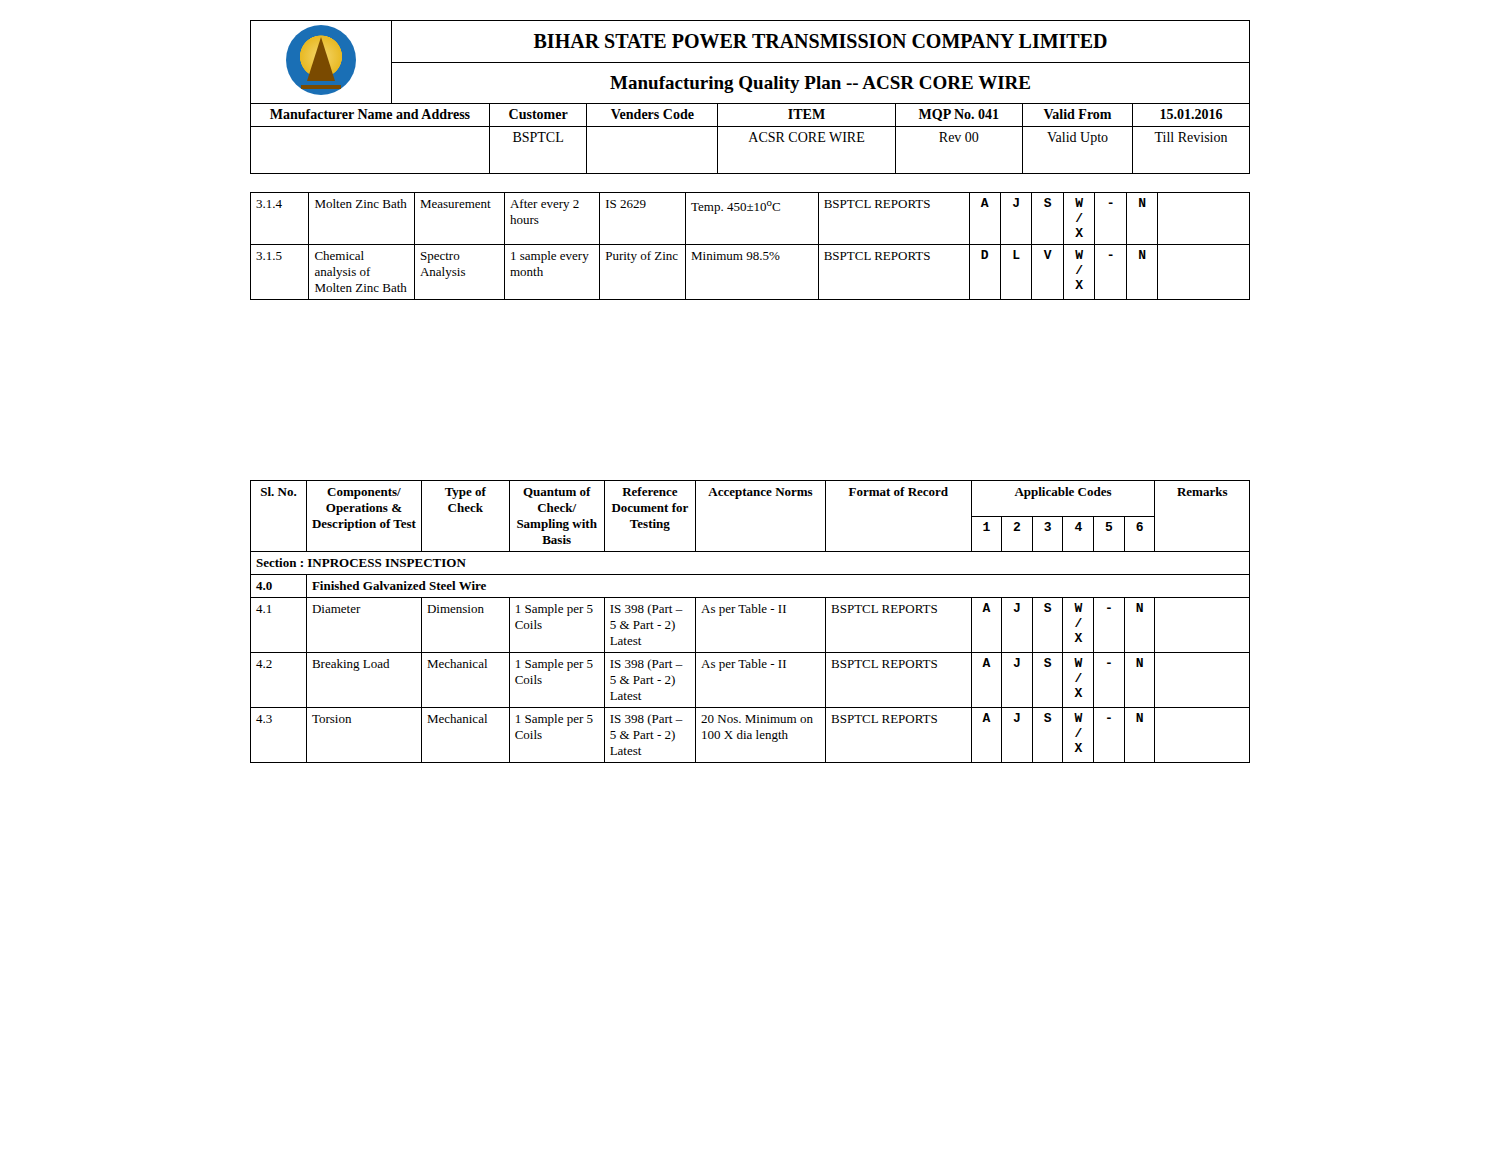| | BIHAR STATE POWER TRANSMISSION COMPANY LIMITED |
| Manufacturing Quality Plan -- ACSR CORE WIRE |
| Manufacturer Name and Address | Customer | Venders Code | ITEM | MQP No. 041 | Valid From | 15.01.2016 |
| | BSPTCL | | ACSR CORE WIRE | Rev 00 | Valid Upto | Till Revision |
| 3.1.4 | Molten Zinc Bath | Measurement | After every 2 hours | IS 2629 | Temp. 450±10 o C | BSPTCL REPORTS | A | J | S | W / X | - | N | |
| 3.1.5 | Chemical analysis of Molten Zinc Bath | Spectro Analysis | 1 sample every month | Purity of Zinc | Minimum 98.5% | BSPTCL REPORTS | D | L | V | W / X | - | N | |
| Sl. No. | Components/ Operations & Description of Test | Type of Check | Quantum of Check/ Sampling with Basis | Reference Document for Testing | Acceptance Norms | Format of Record | Applicable Codes | Remarks |
| --- | --- | --- | --- | --- | --- | --- | --- | --- |
| 1 | 2 | 3 | 4 | 5 | 6 |
| Section : INPROCESS INSPECTION |
| 4.0 | Finished Galvanized Steel Wire |
| 4.1 | Diameter | Dimension | 1 Sample per 5 Coils | IS 398 (Part – 5 & Part - 2) Latest | As per Table - II | BSPTCL REPORTS | A | J | S | W / X | - | N | |
| 4.2 | Breaking Load | Mechanical | 1 Sample per 5 Coils | IS 398 (Part – 5 & Part - 2) Latest | As per Table - II | BSPTCL REPORTS | A | J | S | W / X | - | N | |
| 4.3 | Torsion | Mechanical | 1 Sample per 5 Coils | IS 398 (Part – 5 & Part - 2) Latest | 20 Nos. Minimum on 100 X dia length | BSPTCL REPORTS | A | J | S | W / X | - | N | |